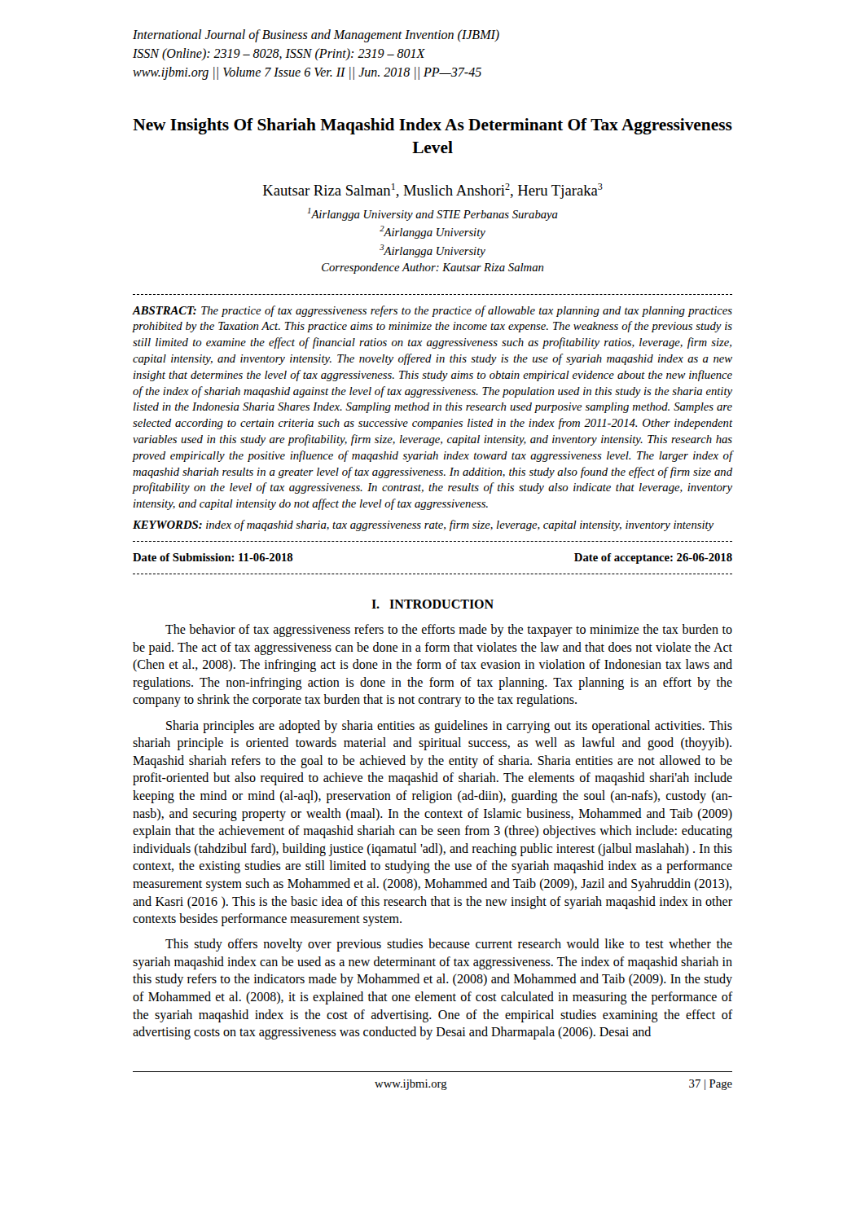International Journal of Business and Management Invention (IJBMI)
ISSN (Online): 2319 – 8028, ISSN (Print): 2319 – 801X
www.ijbmi.org || Volume 7 Issue 6 Ver. II || Jun. 2018 || PP—37-45
New Insights Of Shariah Maqashid Index As Determinant Of Tax Aggressiveness Level
Kautsar Riza Salman1, Muslich Anshori2, Heru Tjaraka3
1Airlangga University and STIE Perbanas Surabaya
2Airlangga University
3Airlangga University
Correspondence Author: Kautsar Riza Salman
ABSTRACT: The practice of tax aggressiveness refers to the practice of allowable tax planning and tax planning practices prohibited by the Taxation Act. This practice aims to minimize the income tax expense. The weakness of the previous study is still limited to examine the effect of financial ratios on tax aggressiveness such as profitability ratios, leverage, firm size, capital intensity, and inventory intensity. The novelty offered in this study is the use of syariah maqashid index as a new insight that determines the level of tax aggressiveness. This study aims to obtain empirical evidence about the new influence of the index of shariah maqashid against the level of tax aggressiveness. The population used in this study is the sharia entity listed in the Indonesia Sharia Shares Index. Sampling method in this research used purposive sampling method. Samples are selected according to certain criteria such as successive companies listed in the index from 2011-2014. Other independent variables used in this study are profitability, firm size, leverage, capital intensity, and inventory intensity. This research has proved empirically the positive influence of maqashid syariah index toward tax aggressiveness level. The larger index of maqashid shariah results in a greater level of tax aggressiveness. In addition, this study also found the effect of firm size and profitability on the level of tax aggressiveness. In contrast, the results of this study also indicate that leverage, inventory intensity, and capital intensity do not affect the level of tax aggressiveness.
KEYWORDS: index of maqashid sharia, tax aggressiveness rate, firm size, leverage, capital intensity, inventory intensity
Date of Submission: 11-06-2018 Date of acceptance: 26-06-2018
I. INTRODUCTION
The behavior of tax aggressiveness refers to the efforts made by the taxpayer to minimize the tax burden to be paid. The act of tax aggressiveness can be done in a form that violates the law and that does not violate the Act (Chen et al., 2008). The infringing act is done in the form of tax evasion in violation of Indonesian tax laws and regulations. The non-infringing action is done in the form of tax planning. Tax planning is an effort by the company to shrink the corporate tax burden that is not contrary to the tax regulations.
Sharia principles are adopted by sharia entities as guidelines in carrying out its operational activities. This shariah principle is oriented towards material and spiritual success, as well as lawful and good (thoyyib). Maqashid shariah refers to the goal to be achieved by the entity of sharia. Sharia entities are not allowed to be profit-oriented but also required to achieve the maqashid of shariah. The elements of maqashid shari'ah include keeping the mind or mind (al-aql), preservation of religion (ad-diin), guarding the soul (an-nafs), custody (an-nasb), and securing property or wealth (maal). In the context of Islamic business, Mohammed and Taib (2009) explain that the achievement of maqashid shariah can be seen from 3 (three) objectives which include: educating individuals (tahdzibul fard), building justice (iqamatul 'adl), and reaching public interest (jalbul maslahah) . In this context, the existing studies are still limited to studying the use of the syariah maqashid index as a performance measurement system such as Mohammed et al. (2008), Mohammed and Taib (2009), Jazil and Syahruddin (2013), and Kasri (2016 ). This is the basic idea of this research that is the new insight of syariah maqashid index in other contexts besides performance measurement system.
This study offers novelty over previous studies because current research would like to test whether the syariah maqashid index can be used as a new determinant of tax aggressiveness. The index of maqashid shariah in this study refers to the indicators made by Mohammed et al. (2008) and Mohammed and Taib (2009). In the study of Mohammed et al. (2008), it is explained that one element of cost calculated in measuring the performance of the syariah maqashid index is the cost of advertising. One of the empirical studies examining the effect of advertising costs on tax aggressiveness was conducted by Desai and Dharmapala (2006). Desai and
www.ijbmi.org 37 | Page